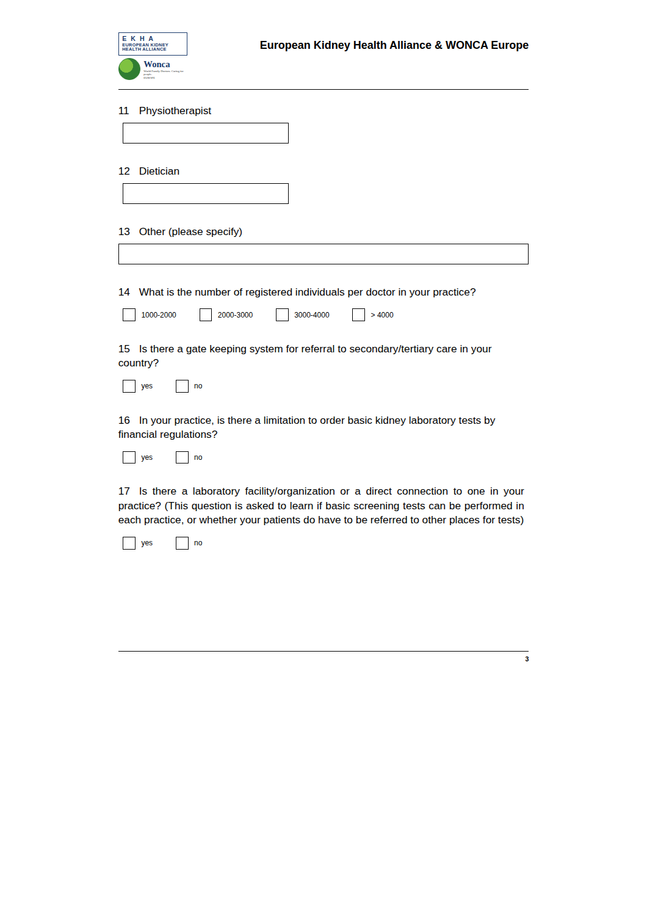E K H A EUROPEAN KIDNEY
HEALTH ALLIANCE
Wonca World Family Doctors. Caring for people.
EUROPE
European Kidney Health Alliance & WONCA Europe
11 Physiotherapist
12 Dietician
13 Other (please specify)
14 What is the number of registered individuals per doctor in your practice?
1000-2000 2000-3000 3000-4000 > 4000
15 Is there a gate keeping system for referral to secondary/tertiary care in your country?
yes no
16 In your practice, is there a limitation to order basic kidney laboratory tests by financial regulations?
yes no
17 Is there a laboratory facility/organization or a direct connection to one in your practice? (This question is asked to learn if basic screening tests can be performed in each practice, or whether your patients do have to be referred to other places for tests)
yes no
3